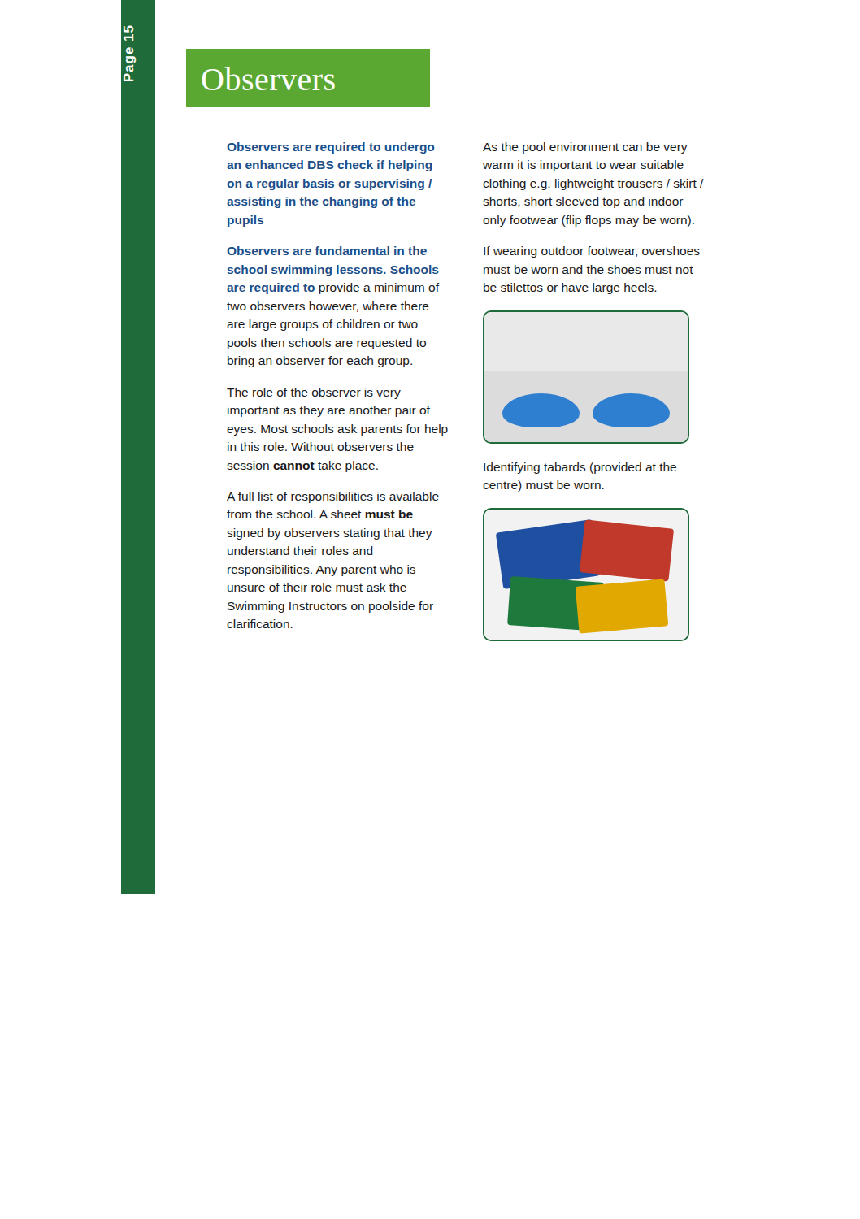Page 15
Observers
Observers are required to undergo an enhanced DBS check if helping on a regular basis or supervising / assisting in the changing of the pupils
Observers are fundamental in the school swimming lessons. Schools are required to provide a minimum of two observers however, where there are large groups of children or two pools then schools are requested to bring an observer for each group.
The role of the observer is very important as they are another pair of eyes. Most schools ask parents for help in this role. Without observers the session cannot take place.
A full list of responsibilities is available from the school. A sheet must be signed by observers stating that they understand their roles and responsibilities. Any parent who is unsure of their role must ask the Swimming Instructors on poolside for clarification.
As the pool environment can be very warm it is important to wear suitable clothing e.g. lightweight trousers / skirt / shorts, short sleeved top and indoor only footwear (flip flops may be worn).
If wearing outdoor footwear, overshoes must be worn and the shoes must not be stilettos or have large heels.
Identifying tabards (provided at the centre) must be worn.